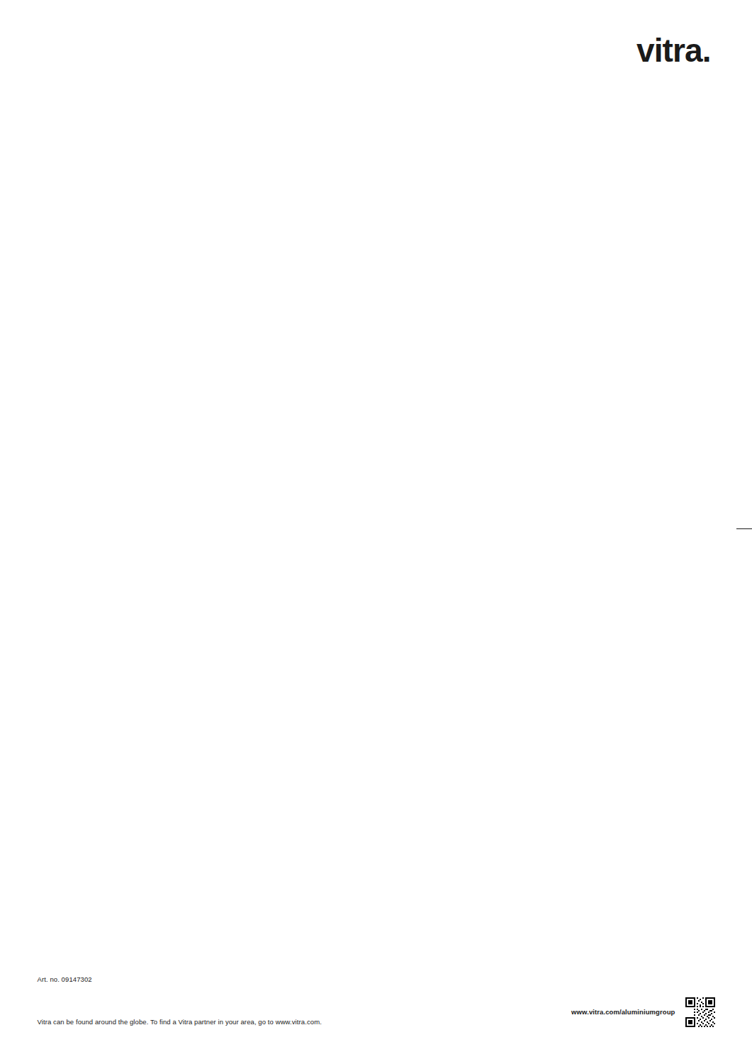vitra.
Art. no. 09147302
Vitra can be found around the globe. To find a Vitra partner in your area, go to www.vitra.com.
www.vitra.com/aluminiumgroup